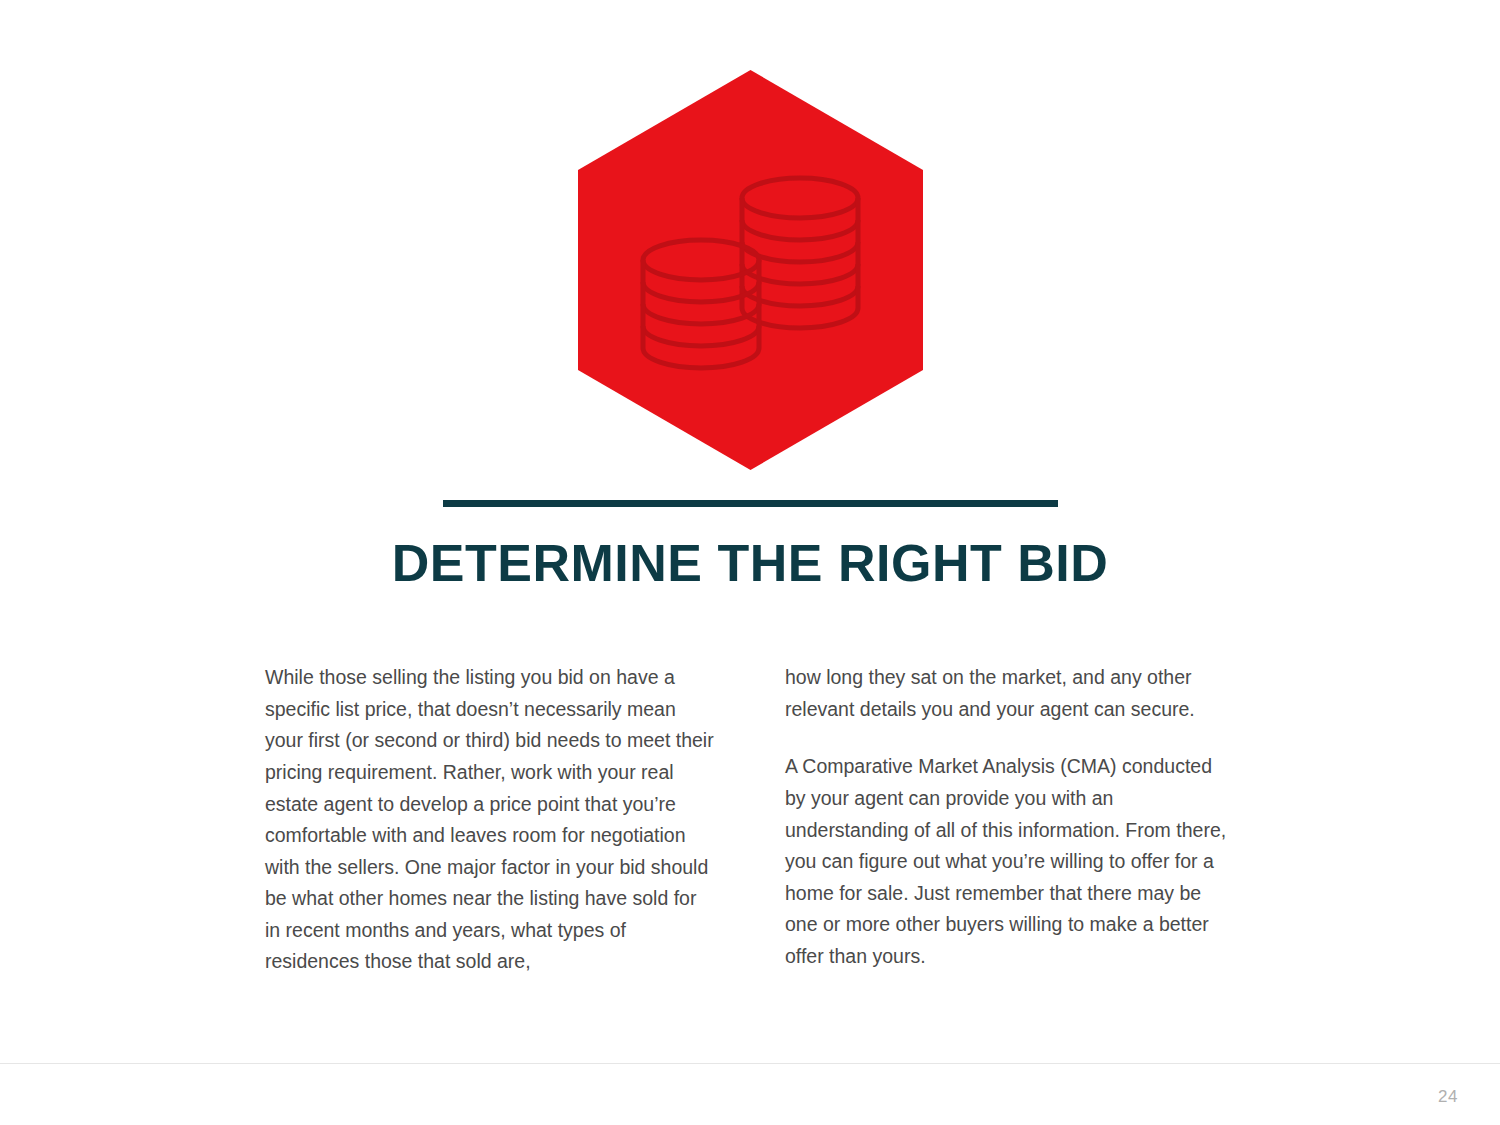Determine the Right Bid
While those selling the listing you bid on have a specific list price, that doesn’t necessarily mean your first (or second or third) bid needs to meet their pricing requirement. Rather, work with your real estate agent to develop a price point that you’re comfortable with and leaves room for negotiation with the sellers. One major factor in your bid should be what other homes near the listing have sold for in recent months and years, what types of residences those that sold are,
how long they sat on the market, and any other relevant details you and your agent can secure.
A Comparative Market Analysis (CMA) conducted by your agent can provide you with an understanding of all of this information. From there, you can figure out what you’re willing to offer for a home for sale. Just remember that there may be one or more other buyers willing to make a better offer than yours.
24